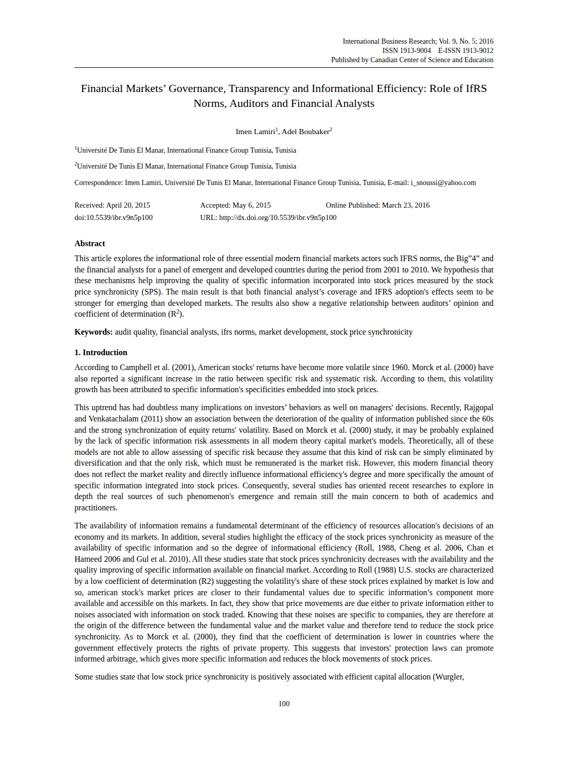International Business Research; Vol. 9, No. 5; 2016
ISSN 1913-9004 E-ISSN 1913-9012
Published by Canadian Center of Science and Education
Financial Markets’ Governance, Transparency and Informational Efficiency: Role of IfRS Norms, Auditors and Financial Analysts
Imen Lamiri1, Adel Boubaker2
1Université De Tunis El Manar, International Finance Group Tunisia, Tunisia
2Université De Tunis El Manar, International Finance Group Tunisia, Tunisia
Correspondence: Imen Lamiri, Université De Tunis El Manar, International Finance Group Tunisia, Tunisia, E-mail: i_snoussi@yahoo.com
| Received: April 20, 2015 | Accepted: May 6, 2015 | Online Published: March 23, 2016 |
| doi:10.5539/ibr.v9n5p100 | URL: http://dx.doi.org/10.5539/ibr.v9n5p100 |
Abstract
This article explores the informational role of three essential modern financial markets actors such IFRS norms, the Big”4” and the financial analysts for a panel of emergent and developed countries during the period from 2001 to 2010. We hypothesis that these mechanisms help improving the quality of specific information incorporated into stock prices measured by the stock price synchronicity (SPS). The main result is that both financial analyst’s coverage and IFRS adoption's effects seem to be stronger for emerging than developed markets. The results also show a negative relationship between auditors’ opinion and coefficient of determination (R2).
Keywords: audit quality, financial analysts, ifrs norms, market development, stock price synchronicity
1. Introduction
According to Campbell et al. (2001), American stocks' returns have become more volatile since 1960. Morck et al. (2000) have also reported a significant increase in the ratio between specific risk and systematic risk. According to them, this volatility growth has been attributed to specific information's specificities embedded into stock prices.
This uptrend has had doubtless many implications on investors’ behaviors as well on managers' decisions. Recently, Rajgopal and Venkatachalam (2011) show an association between the deterioration of the quality of information published since the 60s and the strong synchronization of equity returns' volatility. Based on Morck et al. (2000) study, it may be probably explained by the lack of specific information risk assessments in all modern theory capital market's models. Theoretically, all of these models are not able to allow assessing of specific risk because they assume that this kind of risk can be simply eliminated by diversification and that the only risk, which must be remunerated is the market risk. However, this modern financial theory does not reflect the market reality and directly influence informational efficiency's degree and more specifically the amount of specific information integrated into stock prices. Consequently, several studies has oriented recent researches to explore in depth the real sources of such phenomenon's emergence and remain still the main concern to both of academics and practitioners.
The availability of information remains a fundamental determinant of the efficiency of resources allocation's decisions of an economy and its markets. In addition, several studies highlight the efficacy of the stock prices synchronicity as measure of the availability of specific information and so the degree of informational efficiency (Roll, 1988, Cheng et al. 2006, Chan et Hameed 2006 and Gul et al. 2010). All these studies state that stock prices synchronicity decreases with the availability and the quality improving of specific information available on financial market. According to Roll (1988) U.S. stocks are characterized by a low coefficient of determination (R2) suggesting the volatility's share of these stock prices explained by market is low and so, american stock's market prices are closer to their fundamental values due to specific information’s component more available and accessible on this markets. In fact, they show that price movements are due either to private information either to noises associated with information on stock traded. Knowing that these noises are specific to companies, they are therefore at the origin of the difference between the fundamental value and the market value and therefore tend to reduce the stock price synchronicity. As to Morck et al. (2000), they find that the coefficient of determination is lower in countries where the government effectively protects the rights of private property. This suggests that investors' protection laws can promote informed arbitrage, which gives more specific information and reduces the block movements of stock prices.
Some studies state that low stock price synchronicity is positively associated with efficient capital allocation (Wurgler,
100